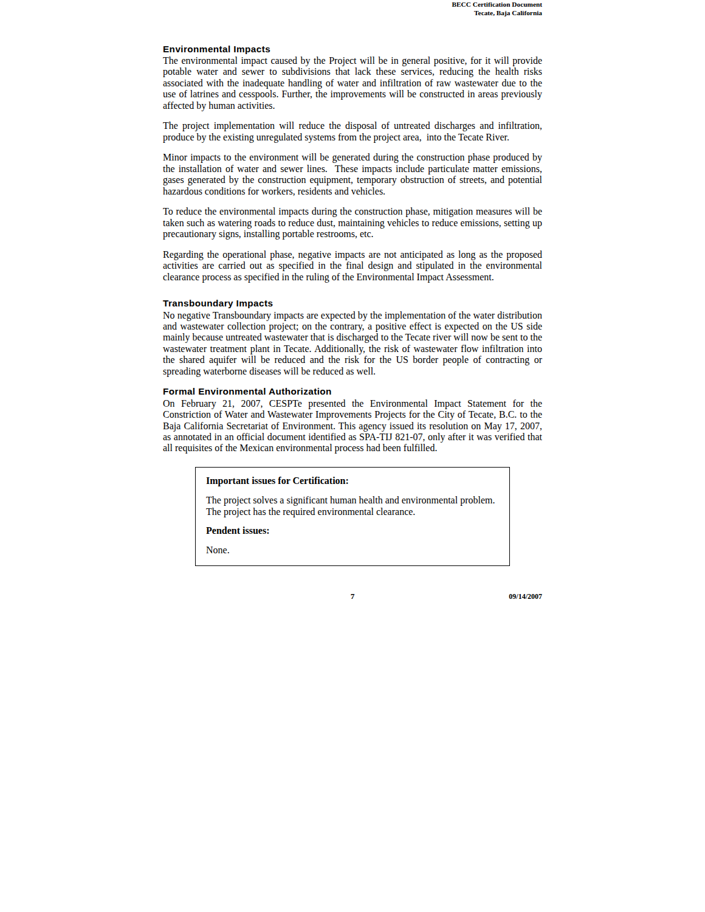BECC Certification Document
Tecate, Baja California
Environmental Impacts
The environmental impact caused by the Project will be in general positive, for it will provide potable water and sewer to subdivisions that lack these services, reducing the health risks associated with the inadequate handling of water and infiltration of raw wastewater due to the use of latrines and cesspools. Further, the improvements will be constructed in areas previously affected by human activities.
The project implementation will reduce the disposal of untreated discharges and infiltration, produce by the existing unregulated systems from the project area, into the Tecate River.
Minor impacts to the environment will be generated during the construction phase produced by the installation of water and sewer lines. These impacts include particulate matter emissions, gases generated by the construction equipment, temporary obstruction of streets, and potential hazardous conditions for workers, residents and vehicles.
To reduce the environmental impacts during the construction phase, mitigation measures will be taken such as watering roads to reduce dust, maintaining vehicles to reduce emissions, setting up precautionary signs, installing portable restrooms, etc.
Regarding the operational phase, negative impacts are not anticipated as long as the proposed activities are carried out as specified in the final design and stipulated in the environmental clearance process as specified in the ruling of the Environmental Impact Assessment.
Transboundary Impacts
No negative Transboundary impacts are expected by the implementation of the water distribution and wastewater collection project; on the contrary, a positive effect is expected on the US side mainly because untreated wastewater that is discharged to the Tecate river will now be sent to the wastewater treatment plant in Tecate. Additionally, the risk of wastewater flow infiltration into the shared aquifer will be reduced and the risk for the US border people of contracting or spreading waterborne diseases will be reduced as well.
Formal Environmental Authorization
On February 21, 2007, CESPTe presented the Environmental Impact Statement for the Constriction of Water and Wastewater Improvements Projects for the City of Tecate, B.C. to the Baja California Secretariat of Environment. This agency issued its resolution on May 17, 2007, as annotated in an official document identified as SPA-TIJ 821-07, only after it was verified that all requisites of the Mexican environmental process had been fulfilled.
Important issues for Certification:
The project solves a significant human health and environmental problem.
The project has the required environmental clearance.
Pendent issues:
None.
7
09/14/2007